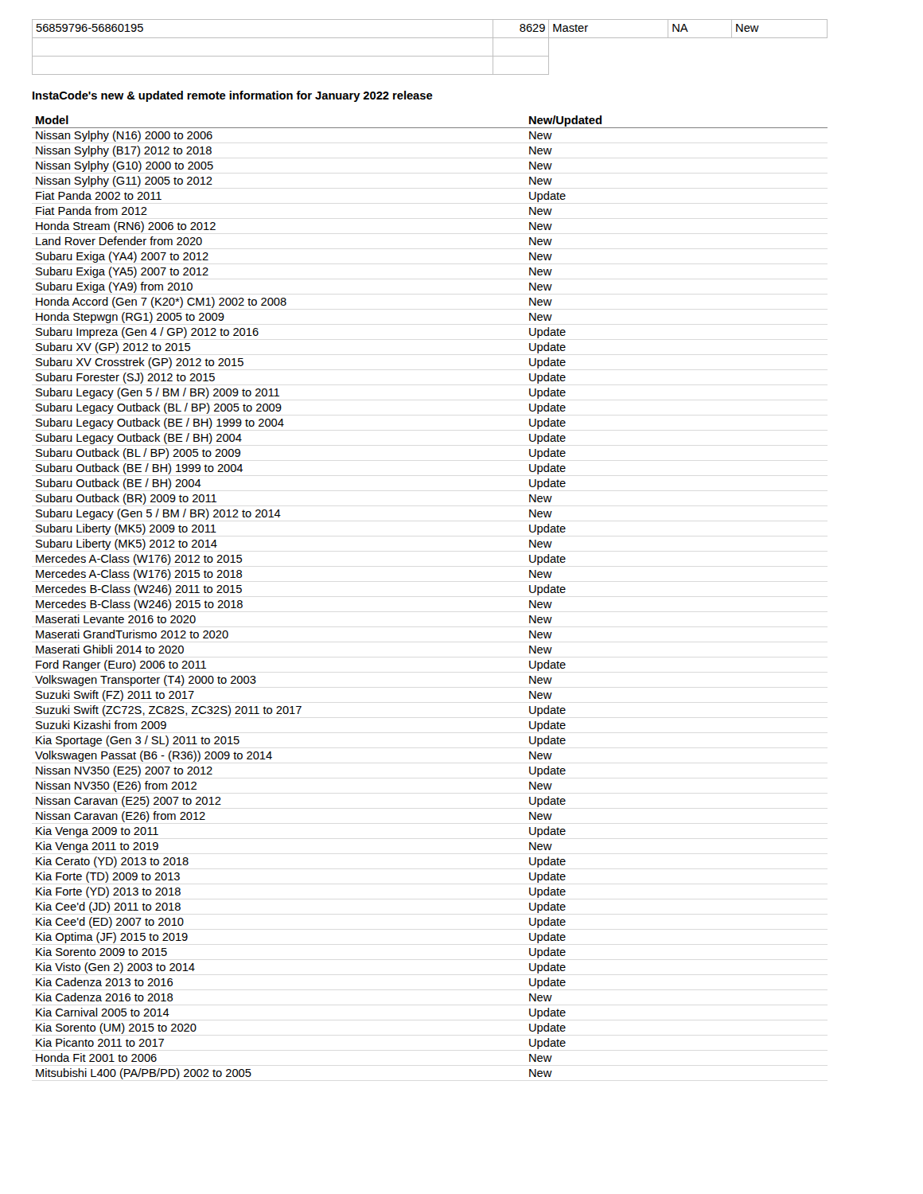| 56859796-56860195 | 8629 | Master | NA | New |
InstaCode's new & updated remote information for January 2022 release
| Model | New/Updated |
| --- | --- |
| Nissan Sylphy (N16) 2000 to 2006 | New |
| Nissan Sylphy (B17) 2012 to 2018 | New |
| Nissan Sylphy (G10) 2000 to 2005 | New |
| Nissan Sylphy (G11) 2005 to 2012 | New |
| Fiat Panda 2002 to 2011 | Update |
| Fiat Panda from 2012 | New |
| Honda Stream (RN6) 2006 to 2012 | New |
| Land Rover Defender from 2020 | New |
| Subaru Exiga (YA4) 2007 to 2012 | New |
| Subaru Exiga (YA5) 2007 to 2012 | New |
| Subaru Exiga (YA9) from 2010 | New |
| Honda Accord (Gen 7 (K20*) CM1) 2002 to 2008 | New |
| Honda Stepwgn (RG1) 2005 to 2009 | New |
| Subaru Impreza (Gen 4 / GP) 2012 to 2016 | Update |
| Subaru XV (GP) 2012 to 2015 | Update |
| Subaru XV Crosstrek (GP) 2012 to 2015 | Update |
| Subaru Forester (SJ) 2012 to 2015 | Update |
| Subaru Legacy (Gen 5 / BM / BR) 2009 to 2011 | Update |
| Subaru Legacy Outback (BL / BP) 2005 to 2009 | Update |
| Subaru Legacy Outback (BE / BH) 1999 to 2004 | Update |
| Subaru Legacy Outback (BE / BH) 2004 | Update |
| Subaru Outback (BL / BP) 2005 to 2009 | Update |
| Subaru Outback (BE / BH) 1999 to 2004 | Update |
| Subaru Outback (BE / BH) 2004 | Update |
| Subaru Outback (BR) 2009 to 2011 | New |
| Subaru Legacy (Gen 5 / BM / BR) 2012 to 2014 | New |
| Subaru Liberty (MK5) 2009 to 2011 | Update |
| Subaru Liberty (MK5) 2012 to 2014 | New |
| Mercedes A-Class (W176) 2012 to 2015 | Update |
| Mercedes A-Class (W176) 2015 to 2018 | New |
| Mercedes B-Class (W246) 2011 to 2015 | Update |
| Mercedes B-Class (W246) 2015 to 2018 | New |
| Maserati Levante 2016 to 2020 | New |
| Maserati GrandTurismo 2012 to 2020 | New |
| Maserati Ghibli 2014 to 2020 | New |
| Ford Ranger (Euro) 2006 to 2011 | Update |
| Volkswagen Transporter (T4) 2000 to 2003 | New |
| Suzuki Swift (FZ) 2011 to 2017 | New |
| Suzuki Swift (ZC72S, ZC82S, ZC32S) 2011 to 2017 | Update |
| Suzuki Kizashi from 2009 | Update |
| Kia Sportage (Gen 3 / SL) 2011 to 2015 | Update |
| Volkswagen Passat (B6 - (R36)) 2009 to 2014 | New |
| Nissan NV350 (E25) 2007 to 2012 | Update |
| Nissan NV350 (E26) from 2012 | New |
| Nissan Caravan (E25) 2007 to 2012 | Update |
| Nissan Caravan (E26) from 2012 | New |
| Kia Venga 2009 to 2011 | Update |
| Kia Venga 2011 to 2019 | New |
| Kia Cerato (YD) 2013 to 2018 | Update |
| Kia Forte (TD) 2009 to 2013 | Update |
| Kia Forte (YD) 2013 to 2018 | Update |
| Kia Cee'd (JD) 2011 to 2018 | Update |
| Kia Cee'd (ED) 2007 to 2010 | Update |
| Kia Optima (JF) 2015 to 2019 | Update |
| Kia Sorento 2009 to 2015 | Update |
| Kia Visto (Gen 2) 2003 to 2014 | Update |
| Kia Cadenza 2013 to 2016 | Update |
| Kia Cadenza 2016 to 2018 | New |
| Kia Carnival 2005 to 2014 | Update |
| Kia Sorento (UM) 2015 to 2020 | Update |
| Kia Picanto 2011 to 2017 | Update |
| Honda Fit 2001 to 2006 | New |
| Mitsubishi L400 (PA/PB/PD) 2002 to 2005 | New |